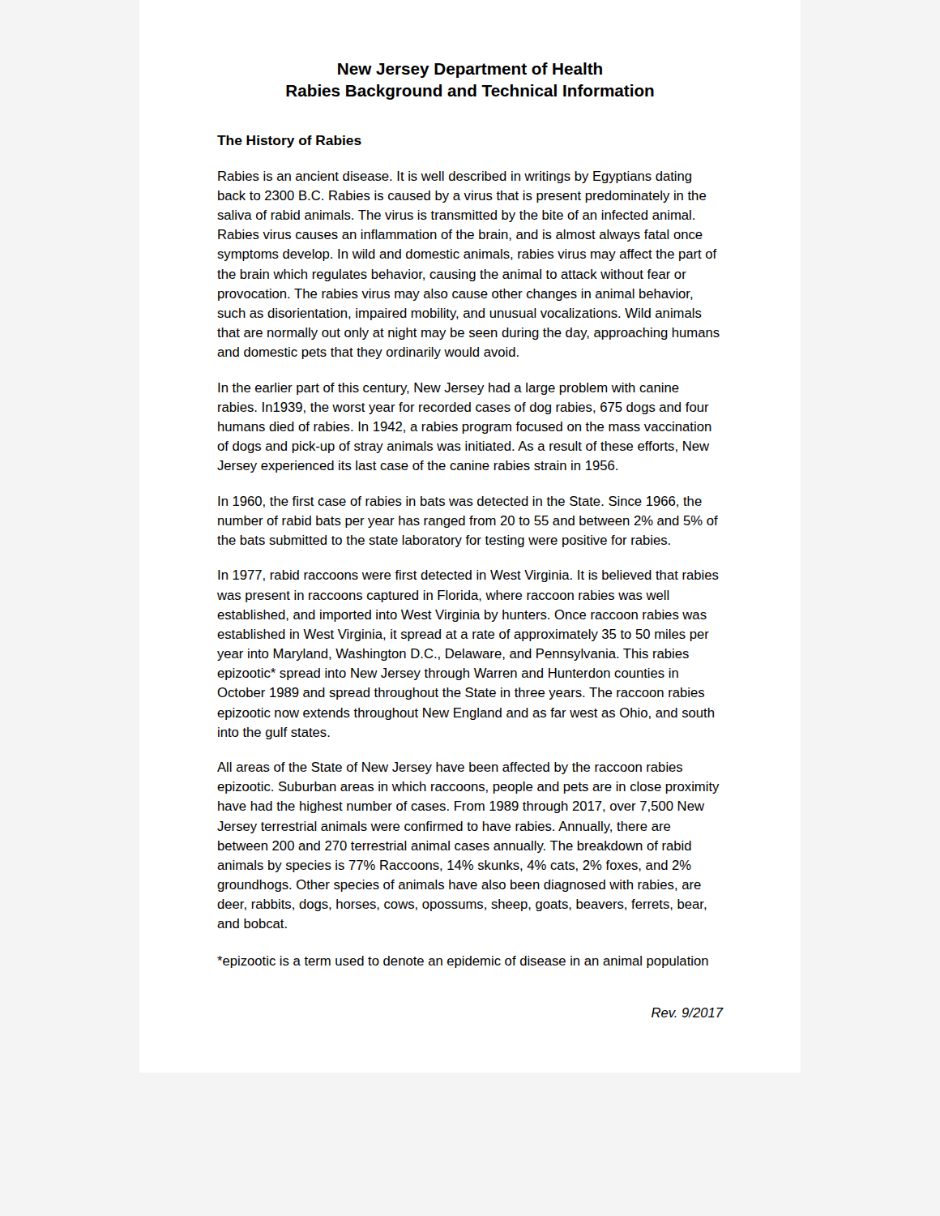New Jersey Department of Health
Rabies Background and Technical Information
The History of Rabies
Rabies is an ancient disease. It is well described in writings by Egyptians dating back to 2300 B.C. Rabies is caused by a virus that is present predominately in the saliva of rabid animals. The virus is transmitted by the bite of an infected animal. Rabies virus causes an inflammation of the brain, and is almost always fatal once symptoms develop. In wild and domestic animals, rabies virus may affect the part of the brain which regulates behavior, causing the animal to attack without fear or provocation. The rabies virus may also cause other changes in animal behavior, such as disorientation, impaired mobility, and unusual vocalizations. Wild animals that are normally out only at night may be seen during the day, approaching humans and domestic pets that they ordinarily would avoid.
In the earlier part of this century, New Jersey had a large problem with canine rabies. In1939, the worst year for recorded cases of dog rabies, 675 dogs and four humans died of rabies. In 1942, a rabies program focused on the mass vaccination of dogs and pick-up of stray animals was initiated. As a result of these efforts, New Jersey experienced its last case of the canine rabies strain in 1956.
In 1960, the first case of rabies in bats was detected in the State. Since 1966, the number of rabid bats per year has ranged from 20 to 55 and between 2% and 5% of the bats submitted to the state laboratory for testing were positive for rabies.
In 1977, rabid raccoons were first detected in West Virginia. It is believed that rabies was present in raccoons captured in Florida, where raccoon rabies was well established, and imported into West Virginia by hunters. Once raccoon rabies was established in West Virginia, it spread at a rate of approximately 35 to 50 miles per year into Maryland, Washington D.C., Delaware, and Pennsylvania. This rabies epizootic* spread into New Jersey through Warren and Hunterdon counties in October 1989 and spread throughout the State in three years. The raccoon rabies epizootic now extends throughout New England and as far west as Ohio, and south into the gulf states.
All areas of the State of New Jersey have been affected by the raccoon rabies epizootic. Suburban areas in which raccoons, people and pets are in close proximity have had the highest number of cases. From 1989 through 2017, over 7,500 New Jersey terrestrial animals were confirmed to have rabies. Annually, there are between 200 and 270 terrestrial animal cases annually. The breakdown of rabid animals by species is 77% Raccoons, 14% skunks, 4% cats, 2% foxes, and 2% groundhogs. Other species of animals have also been diagnosed with rabies, are deer, rabbits, dogs, horses, cows, opossums, sheep, goats, beavers, ferrets, bear, and bobcat.
*epizootic is a term used to denote an epidemic of disease in an animal population
Rev. 9/2017